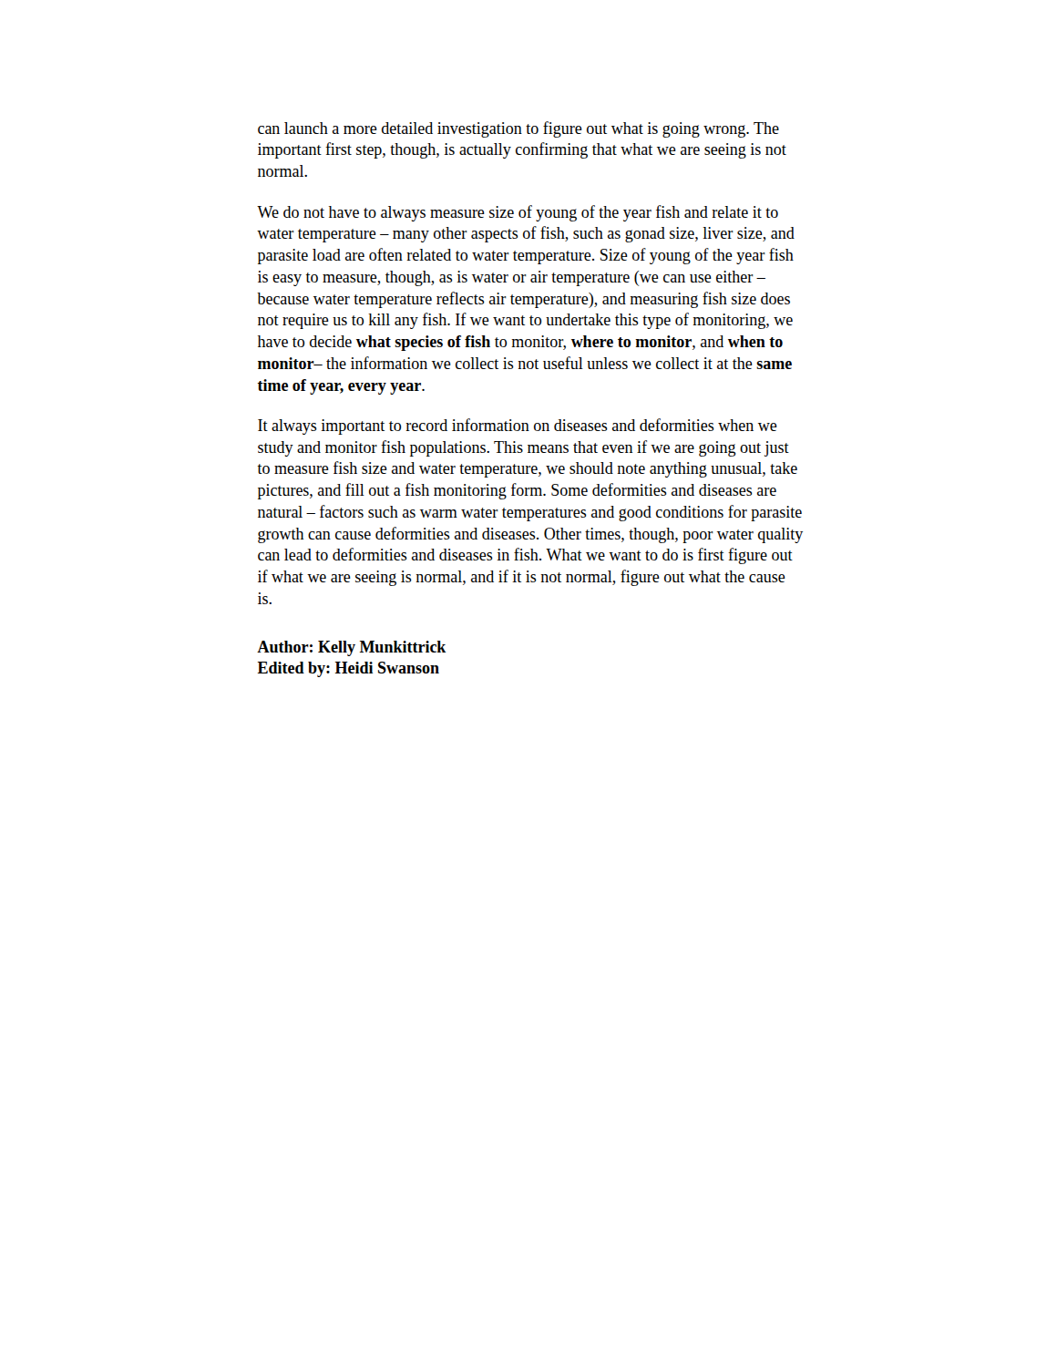can launch a more detailed investigation to figure out what is going wrong. The important first step, though, is actually confirming that what we are seeing is not normal.
We do not have to always measure size of young of the year fish and relate it to water temperature – many other aspects of fish, such as gonad size, liver size, and parasite load are often related to water temperature. Size of young of the year fish is easy to measure, though, as is water or air temperature (we can use either – because water temperature reflects air temperature), and measuring fish size does not require us to kill any fish. If we want to undertake this type of monitoring, we have to decide what species of fish to monitor, where to monitor, and when to monitor– the information we collect is not useful unless we collect it at the same time of year, every year.
It always important to record information on diseases and deformities when we study and monitor fish populations. This means that even if we are going out just to measure fish size and water temperature, we should note anything unusual, take pictures, and fill out a fish monitoring form. Some deformities and diseases are natural – factors such as warm water temperatures and good conditions for parasite growth can cause deformities and diseases. Other times, though, poor water quality can lead to deformities and diseases in fish. What we want to do is first figure out if what we are seeing is normal, and if it is not normal, figure out what the cause is.
Author: Kelly Munkittrick
Edited by: Heidi Swanson